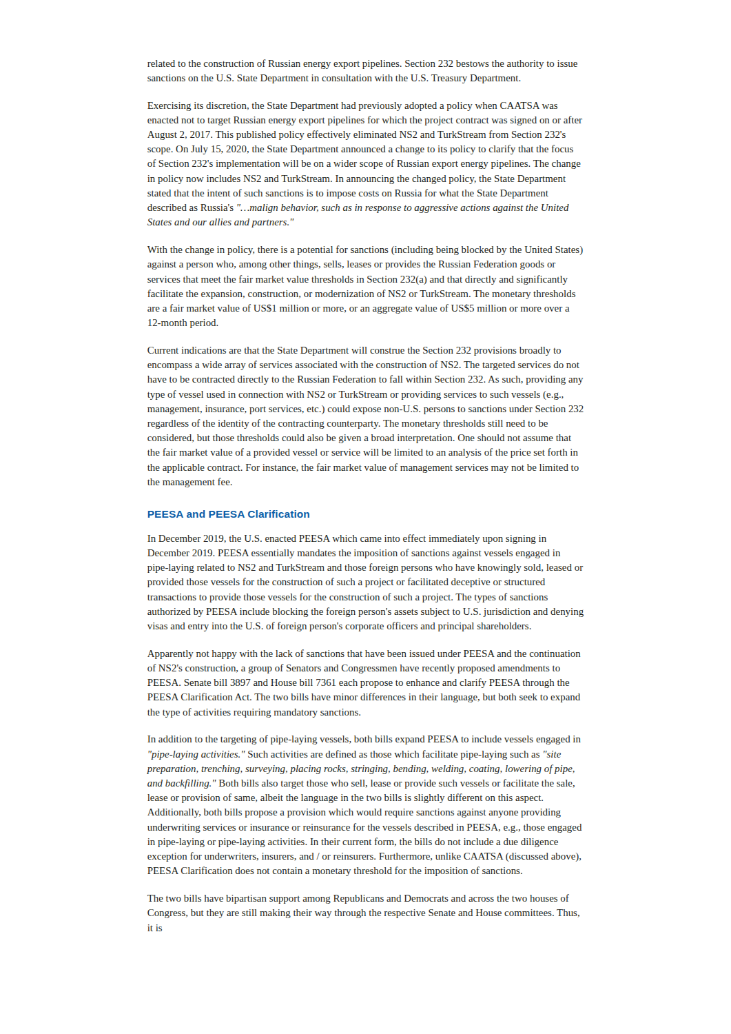related to the construction of Russian energy export pipelines. Section 232 bestows the authority to issue sanctions on the U.S. State Department in consultation with the U.S. Treasury Department.
Exercising its discretion, the State Department had previously adopted a policy when CAATSA was enacted not to target Russian energy export pipelines for which the project contract was signed on or after August 2, 2017. This published policy effectively eliminated NS2 and TurkStream from Section 232's scope. On July 15, 2020, the State Department announced a change to its policy to clarify that the focus of Section 232's implementation will be on a wider scope of Russian export energy pipelines. The change in policy now includes NS2 and TurkStream. In announcing the changed policy, the State Department stated that the intent of such sanctions is to impose costs on Russia for what the State Department described as Russia's "…malign behavior, such as in response to aggressive actions against the United States and our allies and partners."
With the change in policy, there is a potential for sanctions (including being blocked by the United States) against a person who, among other things, sells, leases or provides the Russian Federation goods or services that meet the fair market value thresholds in Section 232(a) and that directly and significantly facilitate the expansion, construction, or modernization of NS2 or TurkStream. The monetary thresholds are a fair market value of US$1 million or more, or an aggregate value of US$5 million or more over a 12-month period.
Current indications are that the State Department will construe the Section 232 provisions broadly to encompass a wide array of services associated with the construction of NS2. The targeted services do not have to be contracted directly to the Russian Federation to fall within Section 232. As such, providing any type of vessel used in connection with NS2 or TurkStream or providing services to such vessels (e.g., management, insurance, port services, etc.) could expose non-U.S. persons to sanctions under Section 232 regardless of the identity of the contracting counterparty. The monetary thresholds still need to be considered, but those thresholds could also be given a broad interpretation. One should not assume that the fair market value of a provided vessel or service will be limited to an analysis of the price set forth in the applicable contract. For instance, the fair market value of management services may not be limited to the management fee.
PEESA and PEESA Clarification
In December 2019, the U.S. enacted PEESA which came into effect immediately upon signing in December 2019. PEESA essentially mandates the imposition of sanctions against vessels engaged in pipe-laying related to NS2 and TurkStream and those foreign persons who have knowingly sold, leased or provided those vessels for the construction of such a project or facilitated deceptive or structured transactions to provide those vessels for the construction of such a project. The types of sanctions authorized by PEESA include blocking the foreign person's assets subject to U.S. jurisdiction and denying visas and entry into the U.S. of foreign person's corporate officers and principal shareholders.
Apparently not happy with the lack of sanctions that have been issued under PEESA and the continuation of NS2's construction, a group of Senators and Congressmen have recently proposed amendments to PEESA. Senate bill 3897 and House bill 7361 each propose to enhance and clarify PEESA through the PEESA Clarification Act. The two bills have minor differences in their language, but both seek to expand the type of activities requiring mandatory sanctions.
In addition to the targeting of pipe-laying vessels, both bills expand PEESA to include vessels engaged in "pipe-laying activities." Such activities are defined as those which facilitate pipe-laying such as "site preparation, trenching, surveying, placing rocks, stringing, bending, welding, coating, lowering of pipe, and backfilling." Both bills also target those who sell, lease or provide such vessels or facilitate the sale, lease or provision of same, albeit the language in the two bills is slightly different on this aspect. Additionally, both bills propose a provision which would require sanctions against anyone providing underwriting services or insurance or reinsurance for the vessels described in PEESA, e.g., those engaged in pipe-laying or pipe-laying activities. In their current form, the bills do not include a due diligence exception for underwriters, insurers, and / or reinsurers. Furthermore, unlike CAATSA (discussed above), PEESA Clarification does not contain a monetary threshold for the imposition of sanctions.
The two bills have bipartisan support among Republicans and Democrats and across the two houses of Congress, but they are still making their way through the respective Senate and House committees. Thus, it is